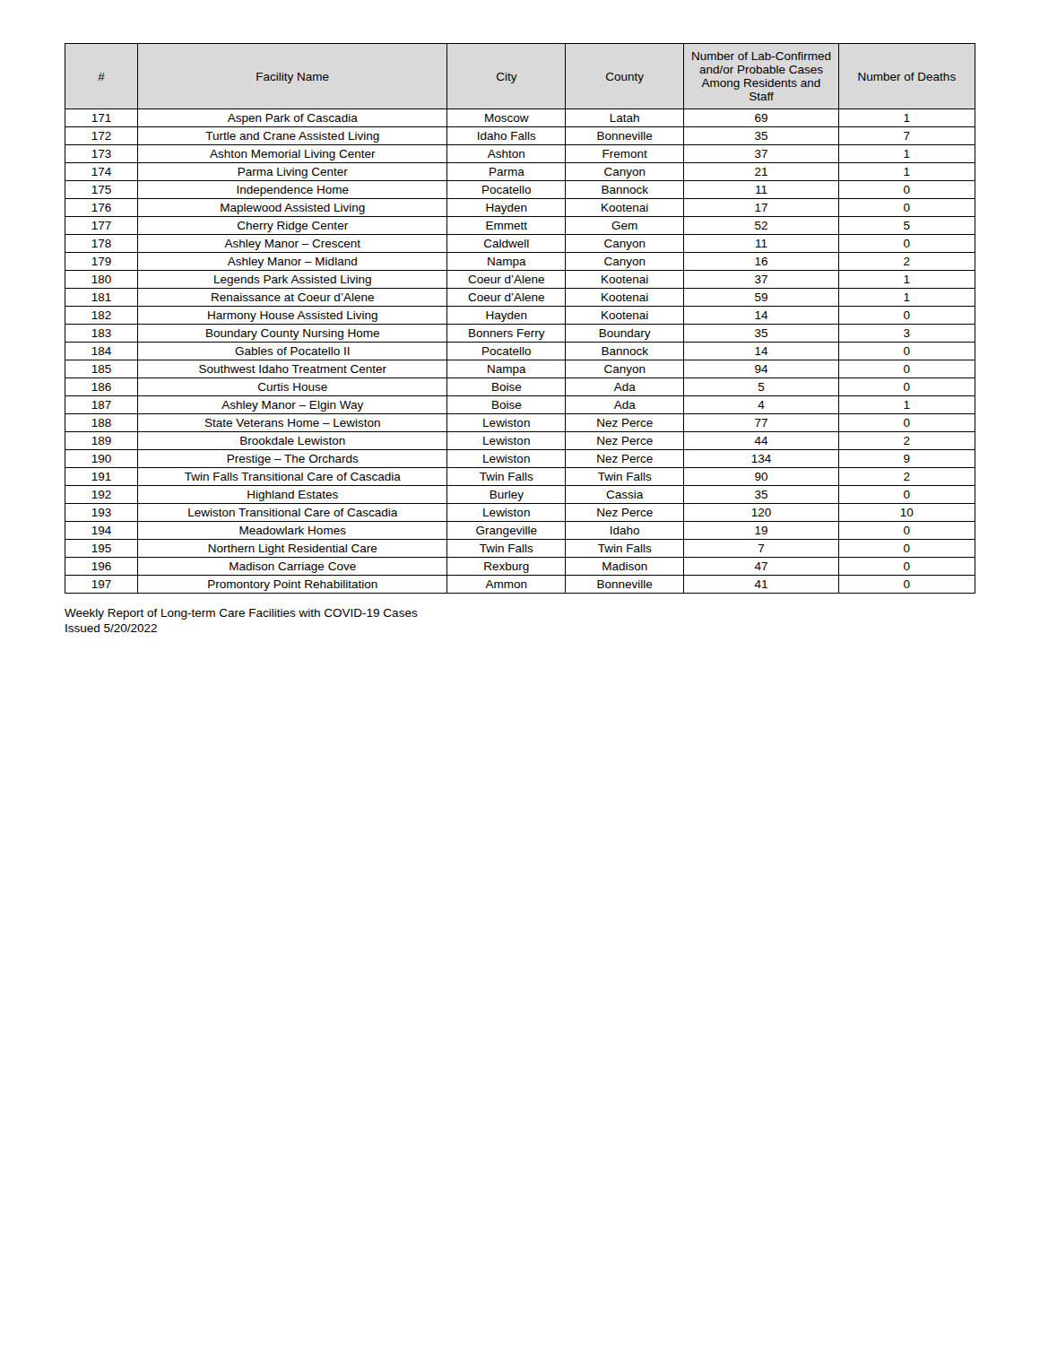| # | Facility Name | City | County | Number of Lab-Confirmed and/or Probable Cases Among Residents and Staff | Number of Deaths |
| --- | --- | --- | --- | --- | --- |
| 171 | Aspen Park of Cascadia | Moscow | Latah | 69 | 1 |
| 172 | Turtle and Crane Assisted Living | Idaho Falls | Bonneville | 35 | 7 |
| 173 | Ashton Memorial Living Center | Ashton | Fremont | 37 | 1 |
| 174 | Parma Living Center | Parma | Canyon | 21 | 1 |
| 175 | Independence Home | Pocatello | Bannock | 11 | 0 |
| 176 | Maplewood Assisted Living | Hayden | Kootenai | 17 | 0 |
| 177 | Cherry Ridge Center | Emmett | Gem | 52 | 5 |
| 178 | Ashley Manor – Crescent | Caldwell | Canyon | 11 | 0 |
| 179 | Ashley Manor – Midland | Nampa | Canyon | 16 | 2 |
| 180 | Legends Park Assisted Living | Coeur d’Alene | Kootenai | 37 | 1 |
| 181 | Renaissance at Coeur d’Alene | Coeur d’Alene | Kootenai | 59 | 1 |
| 182 | Harmony House Assisted Living | Hayden | Kootenai | 14 | 0 |
| 183 | Boundary County Nursing Home | Bonners Ferry | Boundary | 35 | 3 |
| 184 | Gables of Pocatello II | Pocatello | Bannock | 14 | 0 |
| 185 | Southwest Idaho Treatment Center | Nampa | Canyon | 94 | 0 |
| 186 | Curtis House | Boise | Ada | 5 | 0 |
| 187 | Ashley Manor – Elgin Way | Boise | Ada | 4 | 1 |
| 188 | State Veterans Home – Lewiston | Lewiston | Nez Perce | 77 | 0 |
| 189 | Brookdale Lewiston | Lewiston | Nez Perce | 44 | 2 |
| 190 | Prestige – The Orchards | Lewiston | Nez Perce | 134 | 9 |
| 191 | Twin Falls Transitional Care of Cascadia | Twin Falls | Twin Falls | 90 | 2 |
| 192 | Highland Estates | Burley | Cassia | 35 | 0 |
| 193 | Lewiston Transitional Care of Cascadia | Lewiston | Nez Perce | 120 | 10 |
| 194 | Meadowlark Homes | Grangeville | Idaho | 19 | 0 |
| 195 | Northern Light Residential Care | Twin Falls | Twin Falls | 7 | 0 |
| 196 | Madison Carriage Cove | Rexburg | Madison | 47 | 0 |
| 197 | Promontory Point Rehabilitation | Ammon | Bonneville | 41 | 0 |
Weekly Report of Long-term Care Facilities with COVID-19 Cases
Issued 5/20/2022